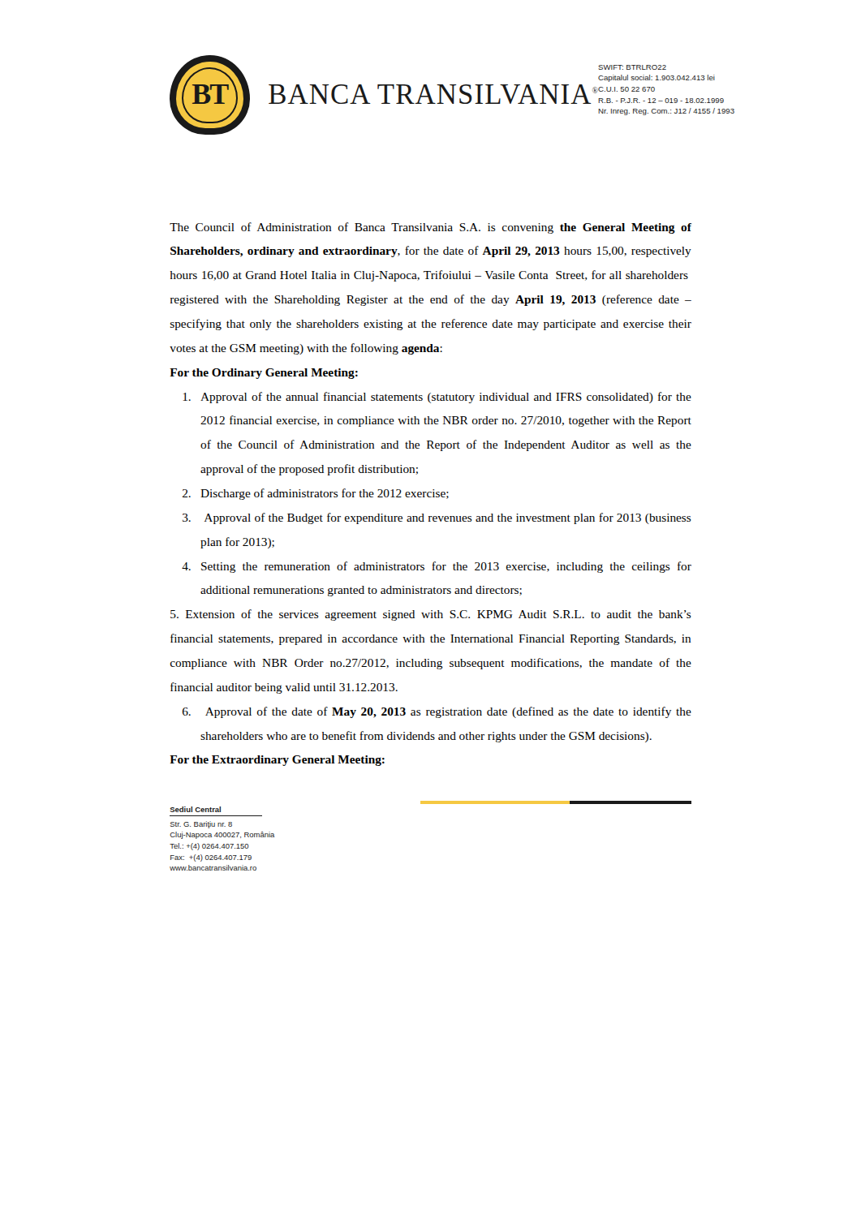BT
BANCA TRANSILVANIA®
SWIFT: BTRLRO22
Capitalul social: 1.903.042.413 lei
C.U.I. 50 22 670
R.B. - P.J.R. - 12 – 019 - 18.02.1999
Nr. Inreg. Reg. Com.: J12 / 4155 / 1993
The Council of Administration of Banca Transilvania S.A. is convening the General Meeting of Shareholders, ordinary and extraordinary, for the date of April 29, 2013 hours 15,00, respectively hours 16,00 at Grand Hotel Italia in Cluj-Napoca, Trifoiului – Vasile Conta Street, for all shareholders registered with the Shareholding Register at the end of the day April 19, 2013 (reference date – specifying that only the shareholders existing at the reference date may participate and exercise their votes at the GSM meeting) with the following agenda:
For the Ordinary General Meeting:
Approval of the annual financial statements (statutory individual and IFRS consolidated) for the 2012 financial exercise, in compliance with the NBR order no. 27/2010, together with the Report of the Council of Administration and the Report of the Independent Auditor as well as the approval of the proposed profit distribution;
Discharge of administrators for the 2012 exercise;
Approval of the Budget for expenditure and revenues and the investment plan for 2013 (business plan for 2013);
Setting the remuneration of administrators for the 2013 exercise, including the ceilings for additional remunerations granted to administrators and directors;
5. Extension of the services agreement signed with S.C. KPMG Audit S.R.L. to audit the bank’s financial statements, prepared in accordance with the International Financial Reporting Standards, in compliance with NBR Order no.27/2012, including subsequent modifications, the mandate of the financial auditor being valid until 31.12.2013.
Approval of the date of May 20, 2013 as registration date (defined as the date to identify the shareholders who are to benefit from dividends and other rights under the GSM decisions).
For the Extraordinary General Meeting:
Sediul Central
Str. G. Bariţiu nr. 8
Cluj-Napoca 400027, România
Tel.: +(4) 0264.407.150
Fax: +(4) 0264.407.179
www.bancatransilvania.ro